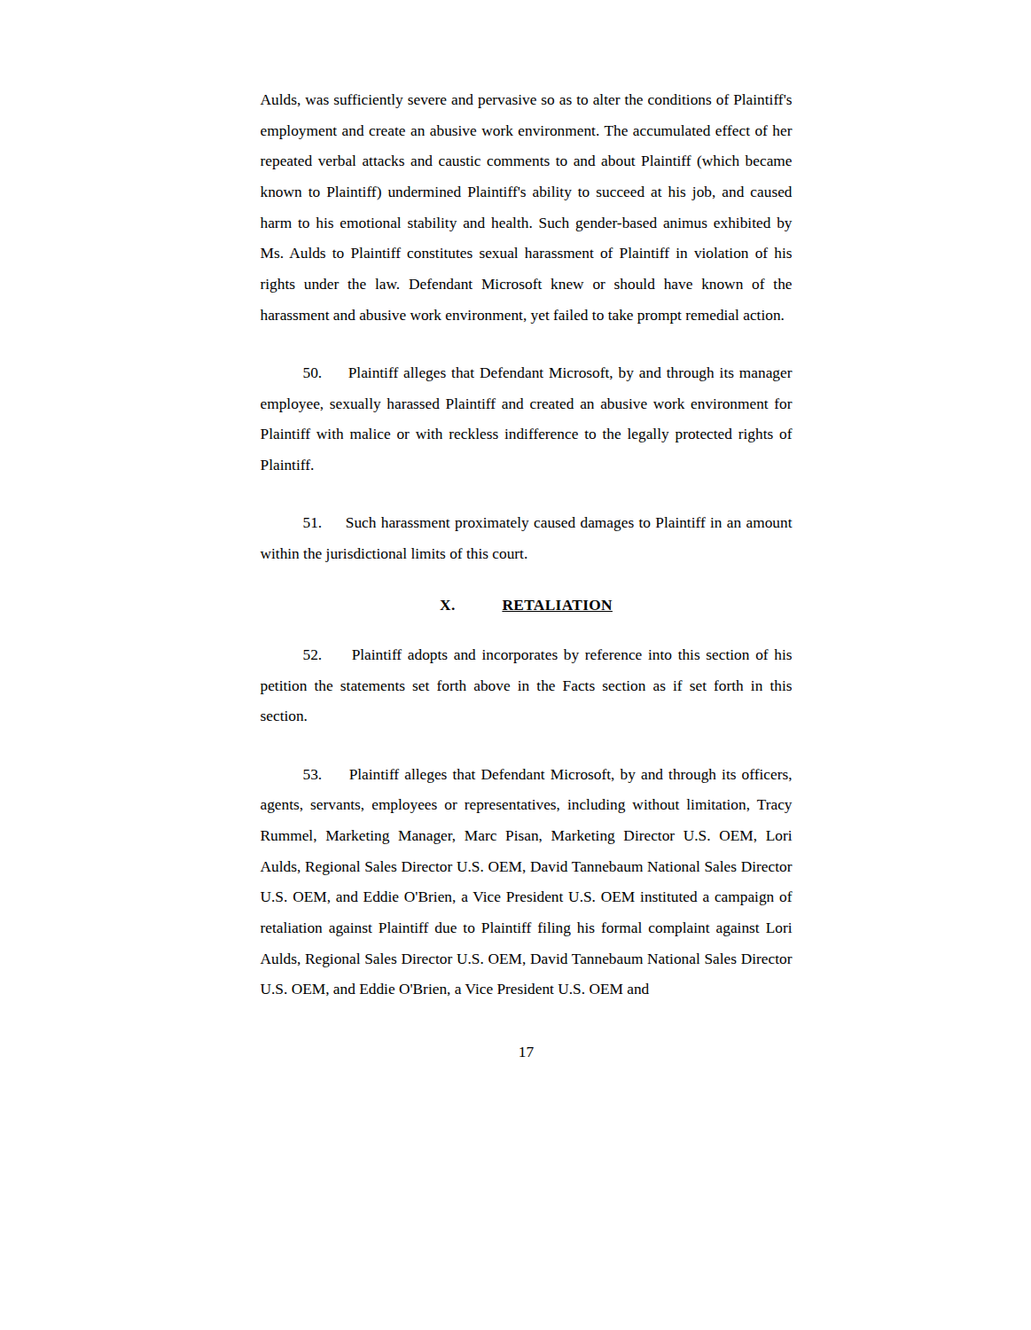Aulds, was sufficiently severe and pervasive so as to alter the conditions of Plaintiff's employment and create an abusive work environment. The accumulated effect of her repeated verbal attacks and caustic comments to and about Plaintiff (which became known to Plaintiff) undermined Plaintiff's ability to succeed at his job, and caused harm to his emotional stability and health. Such gender-based animus exhibited by Ms. Aulds to Plaintiff constitutes sexual harassment of Plaintiff in violation of his rights under the law. Defendant Microsoft knew or should have known of the harassment and abusive work environment, yet failed to take prompt remedial action.
50. Plaintiff alleges that Defendant Microsoft, by and through its manager employee, sexually harassed Plaintiff and created an abusive work environment for Plaintiff with malice or with reckless indifference to the legally protected rights of Plaintiff.
51. Such harassment proximately caused damages to Plaintiff in an amount within the jurisdictional limits of this court.
X. RETALIATION
52. Plaintiff adopts and incorporates by reference into this section of his petition the statements set forth above in the Facts section as if set forth in this section.
53. Plaintiff alleges that Defendant Microsoft, by and through its officers, agents, servants, employees or representatives, including without limitation, Tracy Rummel, Marketing Manager, Marc Pisan, Marketing Director U.S. OEM, Lori Aulds, Regional Sales Director U.S. OEM, David Tannebaum National Sales Director U.S. OEM, and Eddie O'Brien, a Vice President U.S. OEM instituted a campaign of retaliation against Plaintiff due to Plaintiff filing his formal complaint against Lori Aulds, Regional Sales Director U.S. OEM, David Tannebaum National Sales Director U.S. OEM, and Eddie O'Brien, a Vice President U.S. OEM and
17